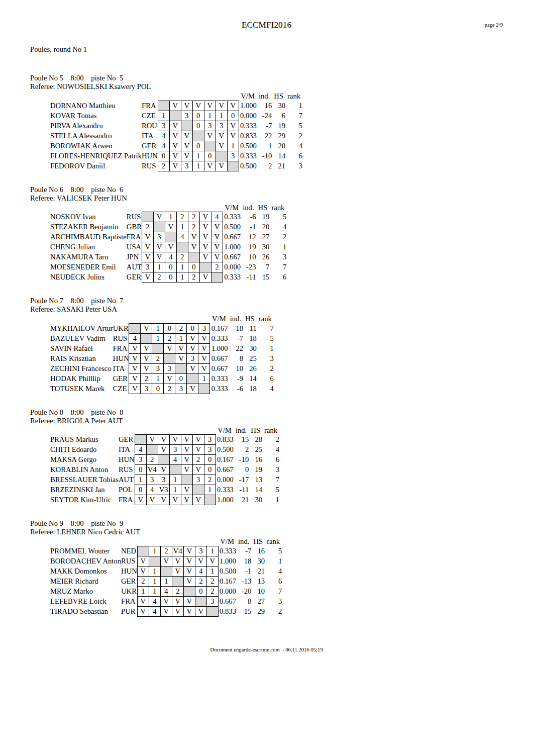ECCMFI2016 page 2/9
Poules, round No 1
Poule No 5 8:00 piste No 5
Referee: NOWOSIELSKI Ksawery POL
| | | | V/M | ind. | HS | rank |
| --- | --- | --- | --- | --- | --- | --- |
| DORNANO Matthieu | FRA | | V | V | V | V | V | V | 1.000 | 16 | 30 | 1 |
| KOVAR Tomas | CZE | 1 | | 3 | 0 | 1 | 1 | 0 | 0.000 | -24 | 6 | 7 |
| PIRVA Alexandru | ROU | 3 | V | | 0 | 3 | 3 | V | 0.333 | -7 | 19 | 5 |
| STELLA Alessandro | ITA | 4 | V | V | | V | V | V | 0.833 | 22 | 29 | 2 |
| BOROWIAK Arwen | GER | 4 | V | V | 0 | | V | 1 | 0.500 | 1 | 20 | 4 |
| FLORES-HENRIQUEZ Patrik | HUN | 0 | V | V | 1 | 0 | | 3 | 0.333 | -10 | 14 | 6 |
| FEDOROV Daniil | RUS | 2 | V | 3 | 1 | V | V | | 0.500 | 2 | 21 | 3 |
Poule No 6 8:00 piste No 6
Referee: VALICSEK Peter HUN
| | | | V/M | ind. | HS | rank |
| --- | --- | --- | --- | --- | --- | --- |
| NOSKOV Ivan | RUS | | V | 1 | 2 | 2 | V | 4 | 0.333 | -6 | 19 | 5 |
| STEZAKER Benjamin | GBR | 2 | | V | 1 | 2 | V | V | 0.500 | -1 | 20 | 4 |
| ARCHIMBAUD Baptiste | FRA | V | 3 | | 4 | V | V | V | 0.667 | 12 | 27 | 2 |
| CHENG Julian | USA | V | V | V | | V | V | V | 1.000 | 19 | 30 | 1 |
| NAKAMURA Taro | JPN | V | V | 4 | 2 | | V | V | 0.667 | 10 | 26 | 3 |
| MOESENEDER Emil | AUT | 3 | 1 | 0 | 1 | 0 | | 2 | 0.000 | -23 | 7 | 7 |
| NEUDECK Julius | GER | V | 2 | 0 | 1 | 2 | V | | 0.333 | -11 | 15 | 6 |
Poule No 7 8:00 piste No 7
Referee: SASAKI Peter USA
| | | | V/M | ind. | HS | rank |
| --- | --- | --- | --- | --- | --- | --- |
| MYKHAILOV Artur | UKR | | V | 1 | 0 | 2 | 0 | 3 | 0.167 | -18 | 11 | 7 |
| BAZULEV Vadim | RUS | 4 | | 1 | 2 | 1 | V | V | 0.333 | -7 | 18 | 5 |
| SAVIN Rafael | FRA | V | V | | V | V | V | V | 1.000 | 22 | 30 | 1 |
| RAIS Krisztian | HUN | V | V | 2 | | V | 3 | V | 0.667 | 8 | 25 | 3 |
| ZECHINI Francesco | ITA | V | V | 3 | 3 | | V | V | 0.667 | 10 | 26 | 2 |
| HODAK Philllip | GER | V | 2 | 1 | V | 0 | | 1 | 0.333 | -9 | 14 | 6 |
| TOTUSEK Marek | CZE | V | 3 | 0 | 2 | 3 | V | | 0.333 | -6 | 18 | 4 |
Poule No 8 8:00 piste No 8
Referee: BRIGOLA Peter AUT
| | | | V/M | ind. | HS | rank |
| --- | --- | --- | --- | --- | --- | --- |
| PRAUS Markus | GER | | V | V | V | V | V | 3 | 0.833 | 15 | 28 | 2 |
| CHITI Edoardo | ITA | 4 | | V | 3 | V | V | 3 | 0.500 | 2 | 25 | 4 |
| MAKSA Gergo | HUN | 3 | 2 | | 4 | V | 2 | 0 | 0.167 | -10 | 16 | 6 |
| KORABLIN Anton | RUS | 0 | V4 | V | | V | V | 0 | 0.667 | 0 | 19 | 3 |
| BRESSLAUER Tobias | AUT | 1 | 3 | 3 | 1 | | 3 | 2 | 0.000 | -17 | 13 | 7 |
| BRZEZINSKI Jan | POL | 0 | 4 | V3 | 1 | V | | 1 | 0.333 | -11 | 14 | 5 |
| SEYTOR Kim-Ulric | FRA | V | V | V | V | V | V | | 1.000 | 21 | 30 | 1 |
Poule No 9 8:00 piste No 9
Referee: LEHNER Nico Cedric AUT
| | | | V/M | ind. | HS | rank |
| --- | --- | --- | --- | --- | --- | --- |
| PROMMEL Wouter | NED | | 1 | 2 | V4 | V | 3 | 1 | 0.333 | -7 | 16 | 5 |
| BORODACHEV Anton | RUS | V | | V | V | V | V | V | 1.000 | 18 | 30 | 1 |
| MAKK Domonkos | HUN | V | 1 | | V | V | 4 | 1 | 0.500 | -1 | 21 | 4 |
| MEIER Richard | GER | 2 | 1 | 1 | | V | 2 | 2 | 0.167 | -13 | 13 | 6 |
| MRUZ Marko | UKR | 1 | 1 | 4 | 2 | | 0 | 2 | 0.000 | -20 | 10 | 7 |
| LEFEBVRE Loick | FRA | V | 4 | V | V | V | | 3 | 0.667 | 8 | 27 | 3 |
| TIRADO Sebastian | PUR | V | 4 | V | V | V | V | | 0.833 | 15 | 29 | 2 |
Document engarde-escrime.com - 06.11.2016 05:19